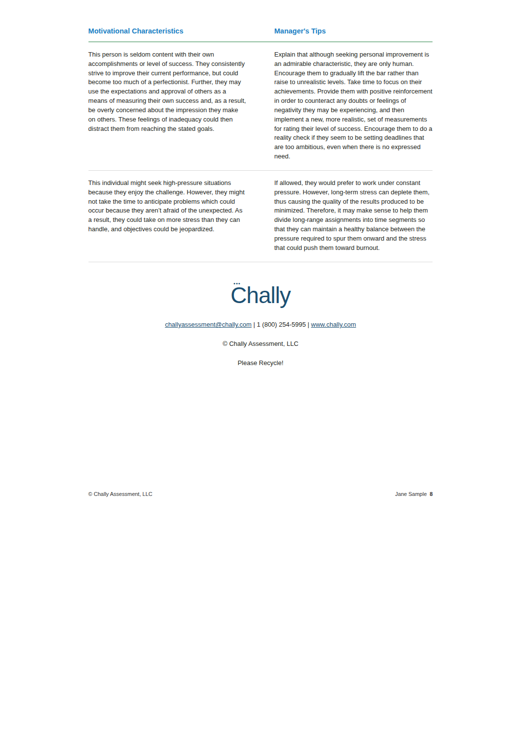| Motivational Characteristics | Manager's Tips |
| --- | --- |
| This person is seldom content with their own accomplishments or level of success. They consistently strive to improve their current performance, but could become too much of a perfectionist. Further, they may use the expectations and approval of others as a means of measuring their own success and, as a result, be overly concerned about the impression they make on others. These feelings of inadequacy could then distract them from reaching the stated goals. | Explain that although seeking personal improvement is an admirable characteristic, they are only human. Encourage them to gradually lift the bar rather than raise to unrealistic levels. Take time to focus on their achievements. Provide them with positive reinforcement in order to counteract any doubts or feelings of negativity they may be experiencing, and then implement a new, more realistic, set of measurements for rating their level of success. Encourage them to do a reality check if they seem to be setting deadlines that are too ambitious, even when there is no expressed need. |
| This individual might seek high-pressure situations because they enjoy the challenge. However, they might not take the time to anticipate problems which could occur because they aren’t afraid of the unexpected. As a result, they could take on more stress than they can handle, and objectives could be jeopardized. | If allowed, they would prefer to work under constant pressure. However, long-term stress can deplete them, thus causing the quality of the results produced to be minimized. Therefore, it may make sense to help them divide long-range assignments into time segments so that they can maintain a healthy balance between the pressure required to spur them onward and the stress that could push them toward burnout. |
•••Chally
challyassessment@chally.com | 1 (800) 254-5995 | www.chally.com
© Chally Assessment, LLC
Please Recycle!
© Chally Assessment, LLC
Jane Sample 8